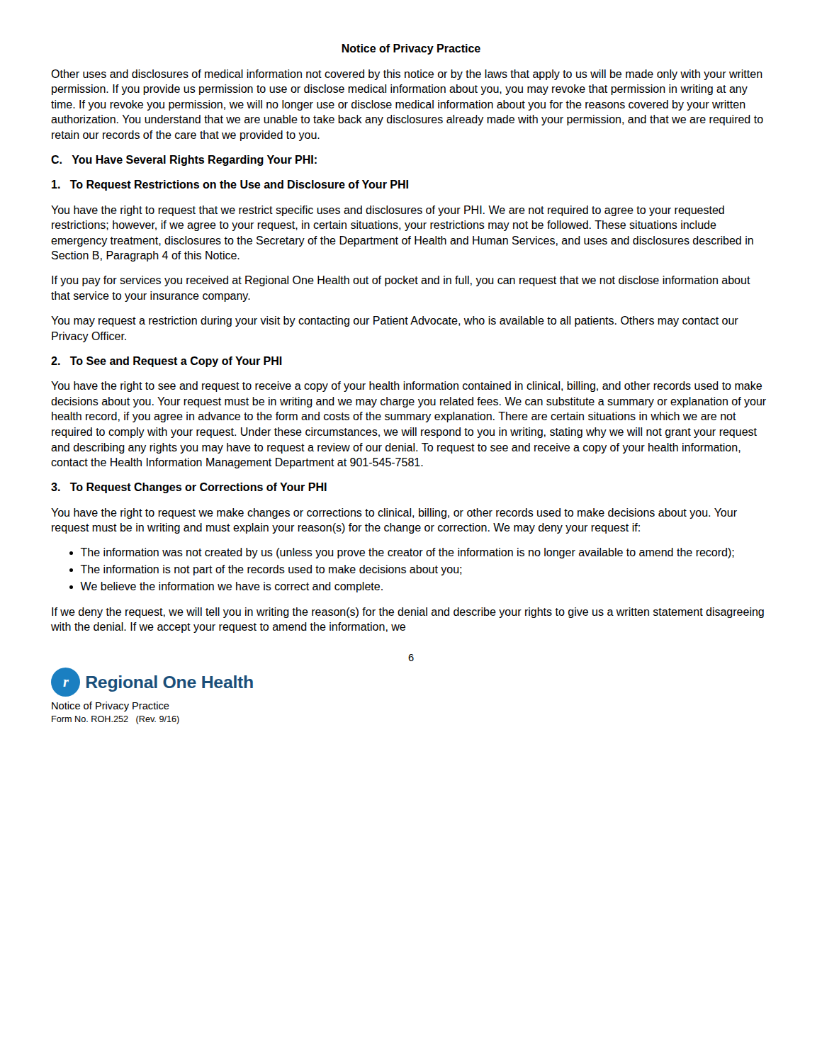Notice of Privacy Practice
Other uses and disclosures of medical information not covered by this notice or by the laws that apply to us will be made only with your written permission. If you provide us permission to use or disclose medical information about you, you may revoke that permission in writing at any time. If you revoke you permission, we will no longer use or disclose medical information about you for the reasons covered by your written authorization. You understand that we are unable to take back any disclosures already made with your permission, and that we are required to retain our records of the care that we provided to you.
C. You Have Several Rights Regarding Your PHI:
1. To Request Restrictions on the Use and Disclosure of Your PHI
You have the right to request that we restrict specific uses and disclosures of your PHI. We are not required to agree to your requested restrictions; however, if we agree to your request, in certain situations, your restrictions may not be followed. These situations include emergency treatment, disclosures to the Secretary of the Department of Health and Human Services, and uses and disclosures described in Section B, Paragraph 4 of this Notice.
If you pay for services you received at Regional One Health out of pocket and in full, you can request that we not disclose information about that service to your insurance company.
You may request a restriction during your visit by contacting our Patient Advocate, who is available to all patients. Others may contact our Privacy Officer.
2. To See and Request a Copy of Your PHI
You have the right to see and request to receive a copy of your health information contained in clinical, billing, and other records used to make decisions about you. Your request must be in writing and we may charge you related fees. We can substitute a summary or explanation of your health record, if you agree in advance to the form and costs of the summary explanation. There are certain situations in which we are not required to comply with your request. Under these circumstances, we will respond to you in writing, stating why we will not grant your request and describing any rights you may have to request a review of our denial. To request to see and receive a copy of your health information, contact the Health Information Management Department at 901-545-7581.
3. To Request Changes or Corrections of Your PHI
You have the right to request we make changes or corrections to clinical, billing, or other records used to make decisions about you. Your request must be in writing and must explain your reason(s) for the change or correction. We may deny your request if:
The information was not created by us (unless you prove the creator of the information is no longer available to amend the record);
The information is not part of the records used to make decisions about you;
We believe the information we have is correct and complete.
If we deny the request, we will tell you in writing the reason(s) for the denial and describe your rights to give us a written statement disagreeing with the denial. If we accept your request to amend the information, we
6
r
Regional One Health
Notice of Privacy Practice
Form No. ROH.252 (Rev. 9/16)